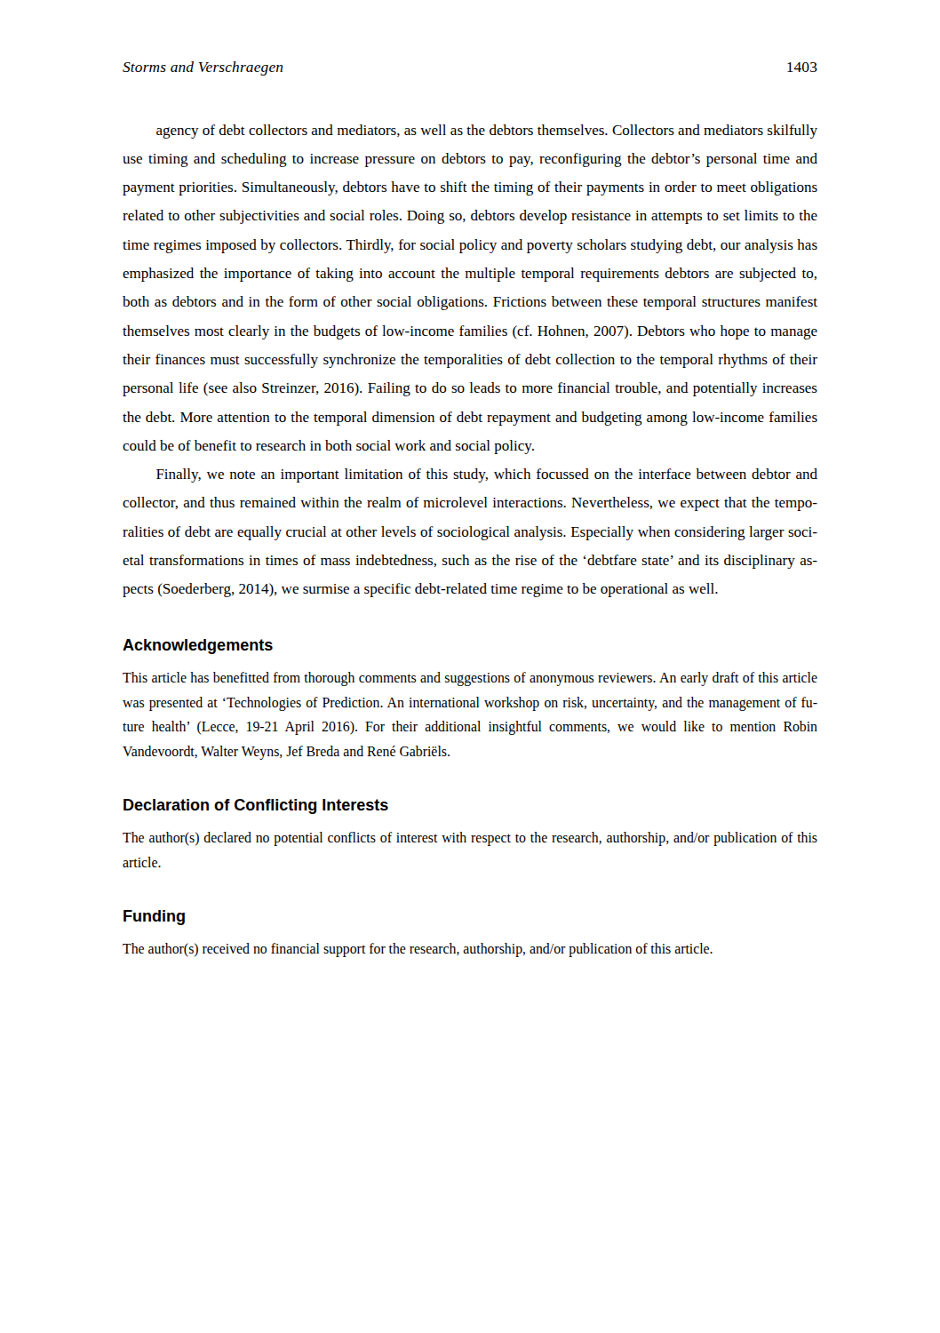Storms and Verschraegen 1403
agency of debt collectors and mediators, as well as the debtors themselves. Collectors and mediators skilfully use timing and scheduling to increase pressure on debtors to pay, reconfiguring the debtor’s personal time and payment priorities. Simultaneously, debtors have to shift the timing of their payments in order to meet obligations related to other subjectivities and social roles. Doing so, debtors develop resistance in attempts to set limits to the time regimes imposed by collectors. Thirdly, for social policy and poverty scholars studying debt, our analysis has emphasized the importance of taking into account the multiple temporal requirements debtors are subjected to, both as debtors and in the form of other social obligations. Frictions between these temporal structures manifest themselves most clearly in the budgets of low-income families (cf. Hohnen, 2007). Debtors who hope to manage their finances must successfully synchronize the temporalities of debt collection to the temporal rhythms of their personal life (see also Streinzer, 2016). Failing to do so leads to more financial trouble, and potentially increases the debt. More attention to the temporal dimension of debt repayment and budgeting among low-income families could be of benefit to research in both social work and social policy.
Finally, we note an important limitation of this study, which focussed on the interface between debtor and collector, and thus remained within the realm of microlevel interactions. Nevertheless, we expect that the temporalities of debt are equally crucial at other levels of sociological analysis. Especially when considering larger societal transformations in times of mass indebtedness, such as the rise of the ‘debtfare state’ and its disciplinary aspects (Soederberg, 2014), we surmise a specific debt-related time regime to be operational as well.
Acknowledgements
This article has benefitted from thorough comments and suggestions of anonymous reviewers. An early draft of this article was presented at ‘Technologies of Prediction. An international workshop on risk, uncertainty, and the management of future health’ (Lecce, 19-21 April 2016). For their additional insightful comments, we would like to mention Robin Vandevoordt, Walter Weyns, Jef Breda and René Gabriëls.
Declaration of Conflicting Interests
The author(s) declared no potential conflicts of interest with respect to the research, authorship, and/or publication of this article.
Funding
The author(s) received no financial support for the research, authorship, and/or publication of this article.